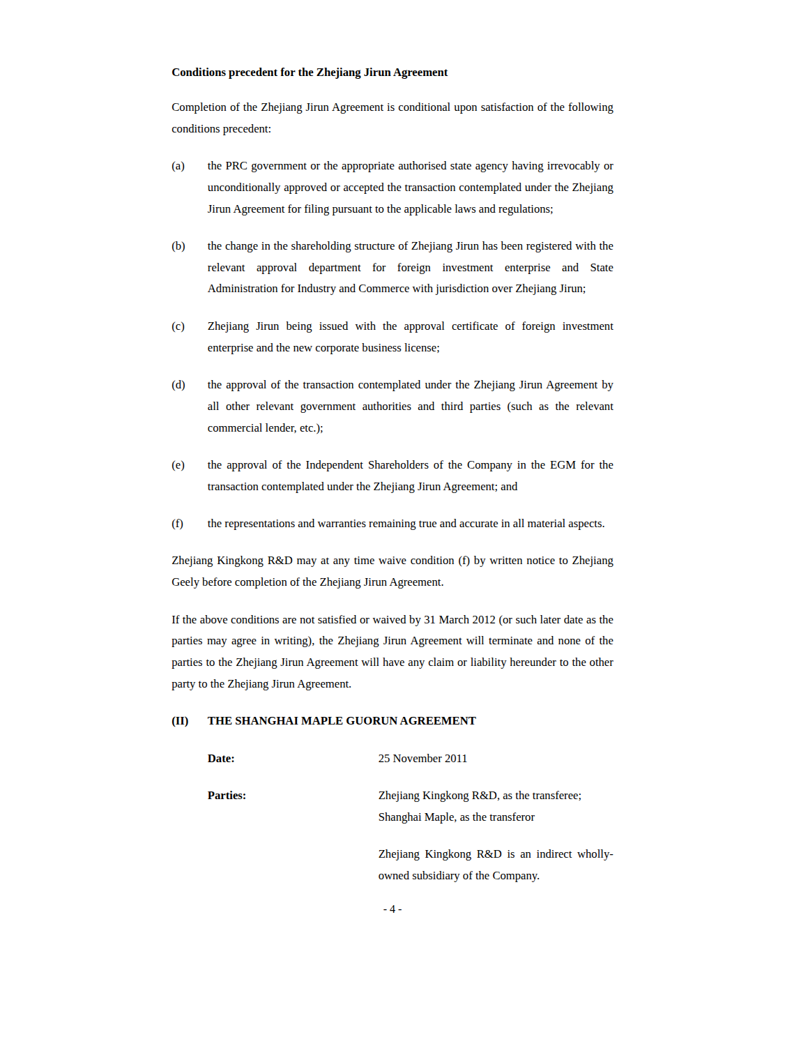Conditions precedent for the Zhejiang Jirun Agreement
Completion of the Zhejiang Jirun Agreement is conditional upon satisfaction of the following conditions precedent:
(a) the PRC government or the appropriate authorised state agency having irrevocably or unconditionally approved or accepted the transaction contemplated under the Zhejiang Jirun Agreement for filing pursuant to the applicable laws and regulations;
(b) the change in the shareholding structure of Zhejiang Jirun has been registered with the relevant approval department for foreign investment enterprise and State Administration for Industry and Commerce with jurisdiction over Zhejiang Jirun;
(c) Zhejiang Jirun being issued with the approval certificate of foreign investment enterprise and the new corporate business license;
(d) the approval of the transaction contemplated under the Zhejiang Jirun Agreement by all other relevant government authorities and third parties (such as the relevant commercial lender, etc.);
(e) the approval of the Independent Shareholders of the Company in the EGM for the transaction contemplated under the Zhejiang Jirun Agreement; and
(f) the representations and warranties remaining true and accurate in all material aspects.
Zhejiang Kingkong R&D may at any time waive condition (f) by written notice to Zhejiang Geely before completion of the Zhejiang Jirun Agreement.
If the above conditions are not satisfied or waived by 31 March 2012 (or such later date as the parties may agree in writing), the Zhejiang Jirun Agreement will terminate and none of the parties to the Zhejiang Jirun Agreement will have any claim or liability hereunder to the other party to the Zhejiang Jirun Agreement.
(II) THE SHANGHAI MAPLE GUORUN AGREEMENT
Date:
25 November 2011
Parties:
Zhejiang Kingkong R&D, as the transferee;
Shanghai Maple, as the transferor
Zhejiang Kingkong R&D is an indirect wholly-owned subsidiary of the Company.
- 4 -